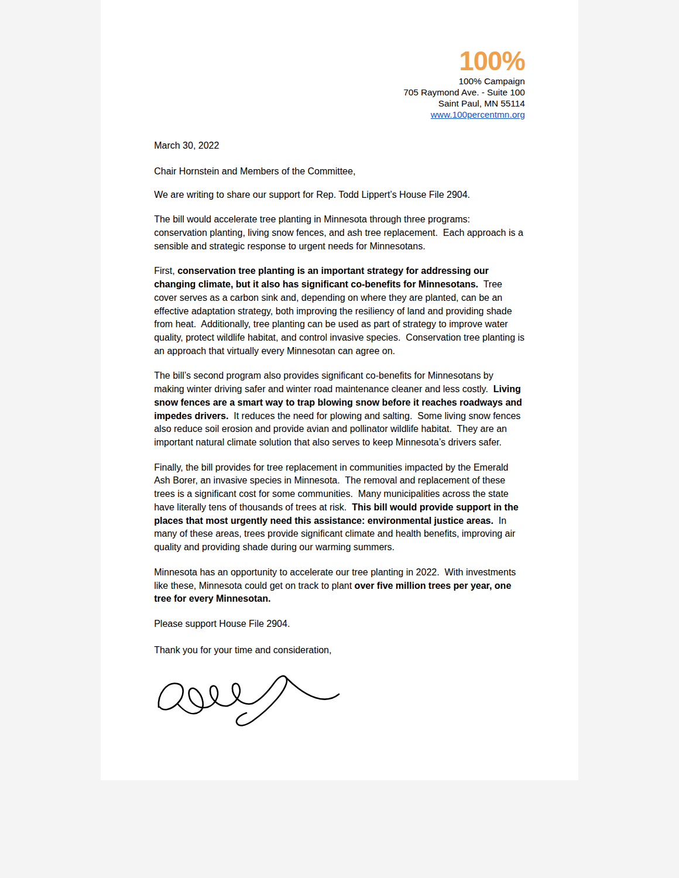100%
100% Campaign
705 Raymond Ave. - Suite 100
Saint Paul, MN 55114
www.100percentmn.org
March 30, 2022
Chair Hornstein and Members of the Committee,
We are writing to share our support for Rep. Todd Lippert’s House File 2904.
The bill would accelerate tree planting in Minnesota through three programs: conservation planting, living snow fences, and ash tree replacement. Each approach is a sensible and strategic response to urgent needs for Minnesotans.
First, conservation tree planting is an important strategy for addressing our changing climate, but it also has significant co-benefits for Minnesotans. Tree cover serves as a carbon sink and, depending on where they are planted, can be an effective adaptation strategy, both improving the resiliency of land and providing shade from heat. Additionally, tree planting can be used as part of strategy to improve water quality, protect wildlife habitat, and control invasive species. Conservation tree planting is an approach that virtually every Minnesotan can agree on.
The bill’s second program also provides significant co-benefits for Minnesotans by making winter driving safer and winter road maintenance cleaner and less costly. Living snow fences are a smart way to trap blowing snow before it reaches roadways and impedes drivers. It reduces the need for plowing and salting. Some living snow fences also reduce soil erosion and provide avian and pollinator wildlife habitat. They are an important natural climate solution that also serves to keep Minnesota’s drivers safer.
Finally, the bill provides for tree replacement in communities impacted by the Emerald Ash Borer, an invasive species in Minnesota. The removal and replacement of these trees is a significant cost for some communities. Many municipalities across the state have literally tens of thousands of trees at risk. This bill would provide support in the places that most urgently need this assistance: environmental justice areas. In many of these areas, trees provide significant climate and health benefits, improving air quality and providing shade during our warming summers.
Minnesota has an opportunity to accelerate our tree planting in 2022. With investments like these, Minnesota could get on track to plant over five million trees per year, one tree for every Minnesotan.
Please support House File 2904.
Thank you for your time and consideration,